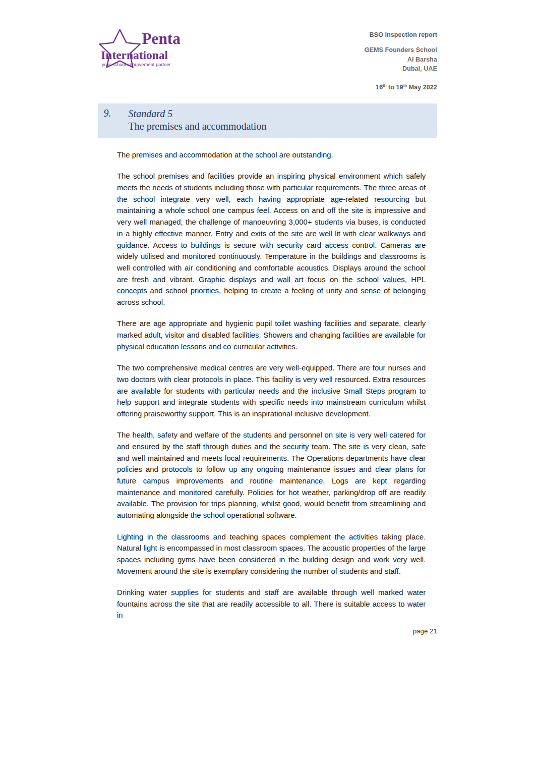Penta International your school improvement partner
BSO inspection report
GEMS Founders School
Al Barsha
Dubai, UAE
16th to 19th May 2022
9.
Standard 5 The premises and accommodation
The premises and accommodation at the school are outstanding.
The school premises and facilities provide an inspiring physical environment which safely meets the needs of students including those with particular requirements. The three areas of the school integrate very well, each having appropriate age-related resourcing but maintaining a whole school one campus feel. Access on and off the site is impressive and very well managed, the challenge of manoeuvring 3,000+ students via buses, is conducted in a highly effective manner. Entry and exits of the site are well lit with clear walkways and guidance. Access to buildings is secure with security card access control. Cameras are widely utilised and monitored continuously. Temperature in the buildings and classrooms is well controlled with air conditioning and comfortable acoustics. Displays around the school are fresh and vibrant. Graphic displays and wall art focus on the school values, HPL concepts and school priorities, helping to create a feeling of unity and sense of belonging across school.
There are age appropriate and hygienic pupil toilet washing facilities and separate, clearly marked adult, visitor and disabled facilities. Showers and changing facilities are available for physical education lessons and co-curricular activities.
The two comprehensive medical centres are very well-equipped. There are four nurses and two doctors with clear protocols in place. This facility is very well resourced. Extra resources are available for students with particular needs and the inclusive Small Steps program to help support and integrate students with specific needs into mainstream curriculum whilst offering praiseworthy support. This is an inspirational inclusive development.
The health, safety and welfare of the students and personnel on site is very well catered for and ensured by the staff through duties and the security team. The site is very clean, safe and well maintained and meets local requirements. The Operations departments have clear policies and protocols to follow up any ongoing maintenance issues and clear plans for future campus improvements and routine maintenance. Logs are kept regarding maintenance and monitored carefully. Policies for hot weather, parking/drop off are readily available. The provision for trips planning, whilst good, would benefit from streamlining and automating alongside the school operational software.
Lighting in the classrooms and teaching spaces complement the activities taking place. Natural light is encompassed in most classroom spaces. The acoustic properties of the large spaces including gyms have been considered in the building design and work very well. Movement around the site is exemplary considering the number of students and staff.
Drinking water supplies for students and staff are available through well marked water fountains across the site that are readily accessible to all. There is suitable access to water in
page 21